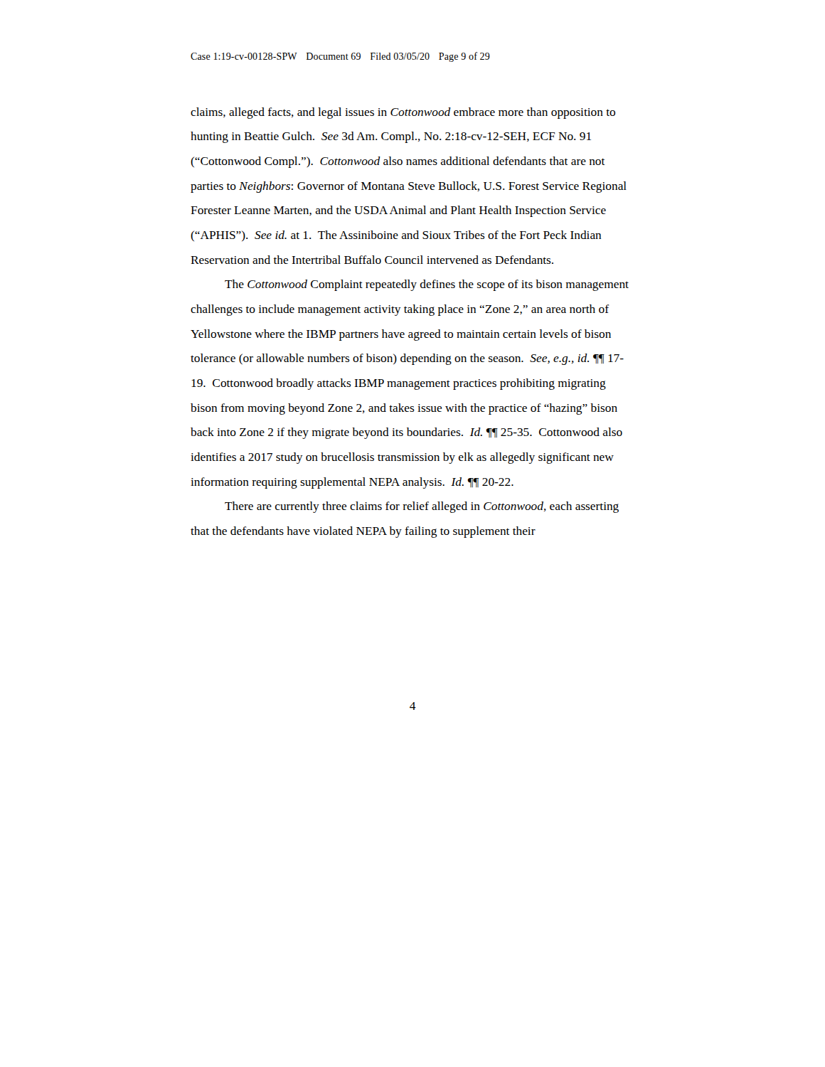Case 1:19-cv-00128-SPW Document 69 Filed 03/05/20 Page 9 of 29
claims, alleged facts, and legal issues in Cottonwood embrace more than opposition to hunting in Beattie Gulch. See 3d Am. Compl., No. 2:18-cv-12-SEH, ECF No. 91 (“Cottonwood Compl.”). Cottonwood also names additional defendants that are not parties to Neighbors: Governor of Montana Steve Bullock, U.S. Forest Service Regional Forester Leanne Marten, and the USDA Animal and Plant Health Inspection Service (“APHIS”). See id. at 1. The Assiniboine and Sioux Tribes of the Fort Peck Indian Reservation and the Intertribal Buffalo Council intervened as Defendants.
The Cottonwood Complaint repeatedly defines the scope of its bison management challenges to include management activity taking place in “Zone 2,” an area north of Yellowstone where the IBMP partners have agreed to maintain certain levels of bison tolerance (or allowable numbers of bison) depending on the season. See, e.g., id. ¶¶ 17-19. Cottonwood broadly attacks IBMP management practices prohibiting migrating bison from moving beyond Zone 2, and takes issue with the practice of “hazing” bison back into Zone 2 if they migrate beyond its boundaries. Id. ¶¶ 25-35. Cottonwood also identifies a 2017 study on brucellosis transmission by elk as allegedly significant new information requiring supplemental NEPA analysis. Id. ¶¶ 20-22.
There are currently three claims for relief alleged in Cottonwood, each asserting that the defendants have violated NEPA by failing to supplement their
4